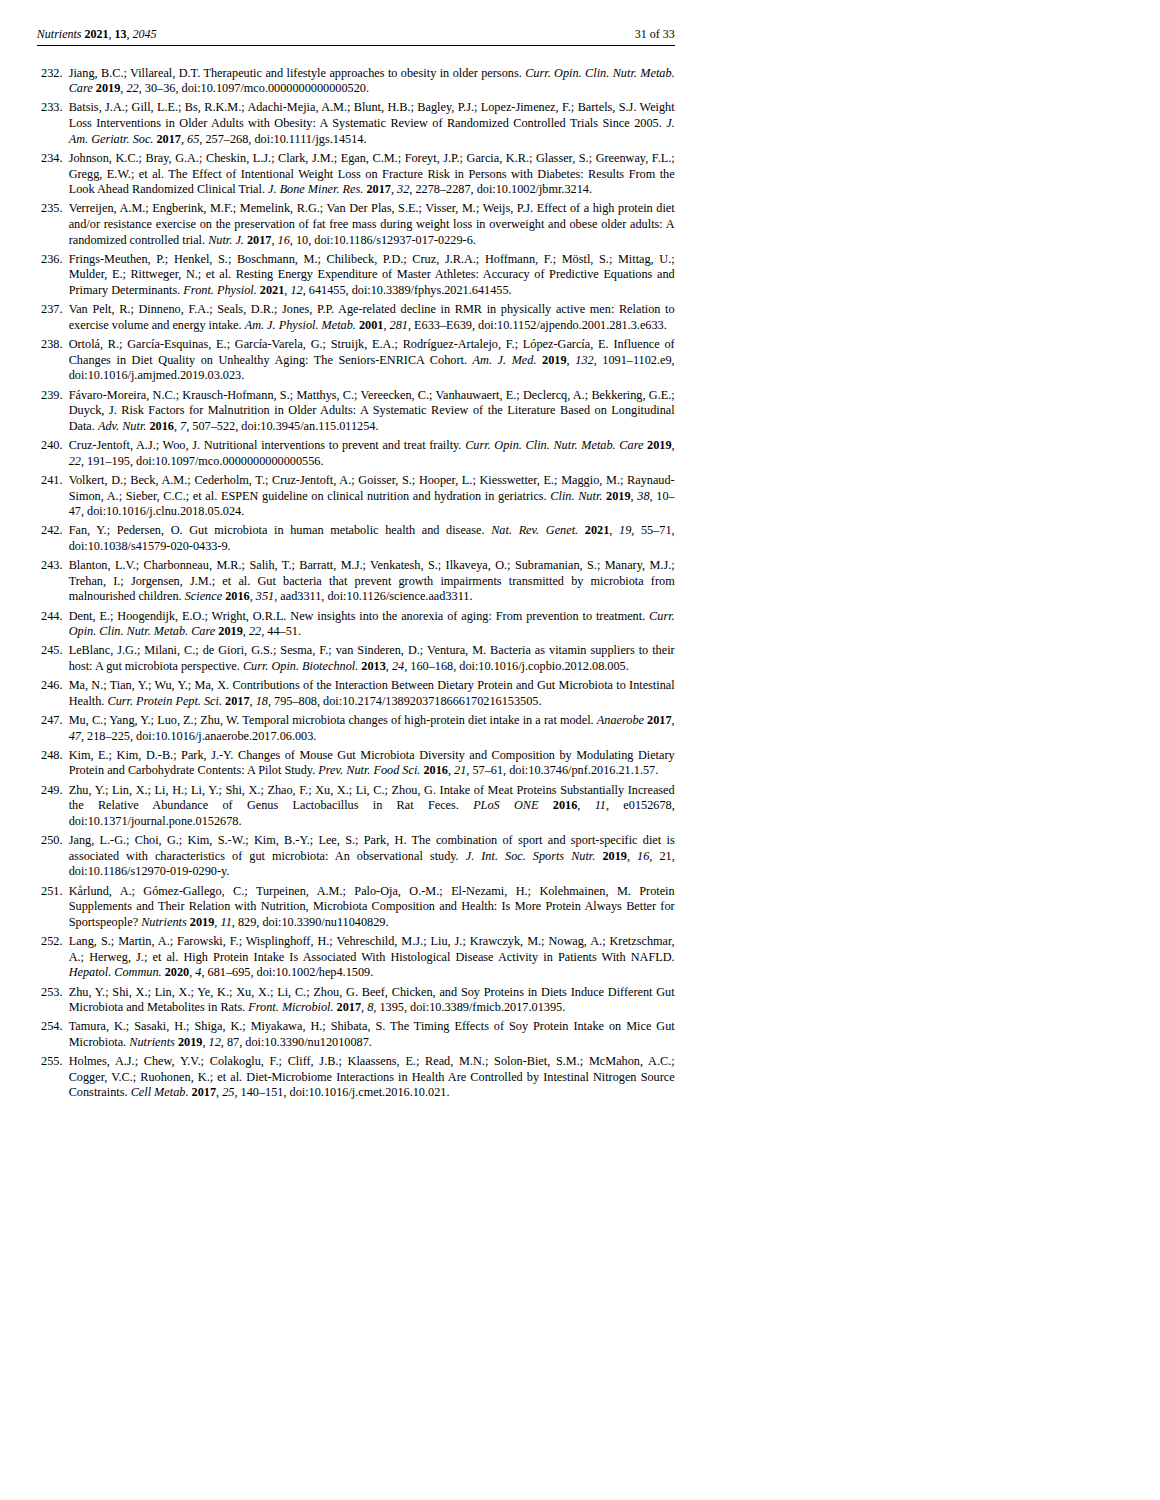Nutrients 2021, 13, 2045 31 of 33
232. Jiang, B.C.; Villareal, D.T. Therapeutic and lifestyle approaches to obesity in older persons. Curr. Opin. Clin. Nutr. Metab. Care 2019, 22, 30–36, doi:10.1097/mco.0000000000000520.
233. Batsis, J.A.; Gill, L.E.; Bs, R.K.M.; Adachi-Mejia, A.M.; Blunt, H.B.; Bagley, P.J.; Lopez-Jimenez, F.; Bartels, S.J. Weight Loss Interventions in Older Adults with Obesity: A Systematic Review of Randomized Controlled Trials Since 2005. J. Am. Geriatr. Soc. 2017, 65, 257–268, doi:10.1111/jgs.14514.
234. Johnson, K.C.; Bray, G.A.; Cheskin, L.J.; Clark, J.M.; Egan, C.M.; Foreyt, J.P.; Garcia, K.R.; Glasser, S.; Greenway, F.L.; Gregg, E.W.; et al. The Effect of Intentional Weight Loss on Fracture Risk in Persons with Diabetes: Results From the Look Ahead Randomized Clinical Trial. J. Bone Miner. Res. 2017, 32, 2278–2287, doi:10.1002/jbmr.3214.
235. Verreijen, A.M.; Engberink, M.F.; Memelink, R.G.; Van Der Plas, S.E.; Visser, M.; Weijs, P.J. Effect of a high protein diet and/or resistance exercise on the preservation of fat free mass during weight loss in overweight and obese older adults: A randomized controlled trial. Nutr. J. 2017, 16, 10, doi:10.1186/s12937-017-0229-6.
236. Frings-Meuthen, P.; Henkel, S.; Boschmann, M.; Chilibeck, P.D.; Cruz, J.R.A.; Hoffmann, F.; Möstl, S.; Mittag, U.; Mulder, E.; Rittweger, N.; et al. Resting Energy Expenditure of Master Athletes: Accuracy of Predictive Equations and Primary Determinants. Front. Physiol. 2021, 12, 641455, doi:10.3389/fphys.2021.641455.
237. Van Pelt, R.; Dinneno, F.A.; Seals, D.R.; Jones, P.P. Age-related decline in RMR in physically active men: Relation to exercise volume and energy intake. Am. J. Physiol. Metab. 2001, 281, E633–E639, doi:10.1152/ajpendo.2001.281.3.e633.
238. Ortolá, R.; García-Esquinas, E.; García-Varela, G.; Struijk, E.A.; Rodríguez-Artalejo, F.; López-García, E. Influence of Changes in Diet Quality on Unhealthy Aging: The Seniors-ENRICA Cohort. Am. J. Med. 2019, 132, 1091–1102.e9, doi:10.1016/j.amjmed.2019.03.023.
239. Fávaro-Moreira, N.C.; Krausch-Hofmann, S.; Matthys, C.; Vereecken, C.; Vanhauwaert, E.; Declercq, A.; Bekkering, G.E.; Duyck, J. Risk Factors for Malnutrition in Older Adults: A Systematic Review of the Literature Based on Longitudinal Data. Adv. Nutr. 2016, 7, 507–522, doi:10.3945/an.115.011254.
240. Cruz-Jentoft, A.J.; Woo, J. Nutritional interventions to prevent and treat frailty. Curr. Opin. Clin. Nutr. Metab. Care 2019, 22, 191–195, doi:10.1097/mco.0000000000000556.
241. Volkert, D.; Beck, A.M.; Cederholm, T.; Cruz-Jentoft, A.; Goisser, S.; Hooper, L.; Kiesswetter, E.; Maggio, M.; Raynaud-Simon, A.; Sieber, C.C.; et al. ESPEN guideline on clinical nutrition and hydration in geriatrics. Clin. Nutr. 2019, 38, 10–47, doi:10.1016/j.clnu.2018.05.024.
242. Fan, Y.; Pedersen, O. Gut microbiota in human metabolic health and disease. Nat. Rev. Genet. 2021, 19, 55–71, doi:10.1038/s41579-020-0433-9.
243. Blanton, L.V.; Charbonneau, M.R.; Salih, T.; Barratt, M.J.; Venkatesh, S.; Ilkaveya, O.; Subramanian, S.; Manary, M.J.; Trehan, I.; Jorgensen, J.M.; et al. Gut bacteria that prevent growth impairments transmitted by microbiota from malnourished children. Science 2016, 351, aad3311, doi:10.1126/science.aad3311.
244. Dent, E.; Hoogendijk, E.O.; Wright, O.R.L. New insights into the anorexia of aging: From prevention to treatment. Curr. Opin. Clin. Nutr. Metab. Care 2019, 22, 44–51.
245. LeBlanc, J.G.; Milani, C.; de Giori, G.S.; Sesma, F.; van Sinderen, D.; Ventura, M. Bacteria as vitamin suppliers to their host: A gut microbiota perspective. Curr. Opin. Biotechnol. 2013, 24, 160–168, doi:10.1016/j.copbio.2012.08.005.
246. Ma, N.; Tian, Y.; Wu, Y.; Ma, X. Contributions of the Interaction Between Dietary Protein and Gut Microbiota to Intestinal Health. Curr. Protein Pept. Sci. 2017, 18, 795–808, doi:10.2174/1389203718666170216153505.
247. Mu, C.; Yang, Y.; Luo, Z.; Zhu, W. Temporal microbiota changes of high-protein diet intake in a rat model. Anaerobe 2017, 47, 218–225, doi:10.1016/j.anaerobe.2017.06.003.
248. Kim, E.; Kim, D.-B.; Park, J.-Y. Changes of Mouse Gut Microbiota Diversity and Composition by Modulating Dietary Protein and Carbohydrate Contents: A Pilot Study. Prev. Nutr. Food Sci. 2016, 21, 57–61, doi:10.3746/pnf.2016.21.1.57.
249. Zhu, Y.; Lin, X.; Li, H.; Li, Y.; Shi, X.; Zhao, F.; Xu, X.; Li, C.; Zhou, G. Intake of Meat Proteins Substantially Increased the Relative Abundance of Genus Lactobacillus in Rat Feces. PLoS ONE 2016, 11, e0152678, doi:10.1371/journal.pone.0152678.
250. Jang, L.-G.; Choi, G.; Kim, S.-W.; Kim, B.-Y.; Lee, S.; Park, H. The combination of sport and sport-specific diet is associated with characteristics of gut microbiota: An observational study. J. Int. Soc. Sports Nutr. 2019, 16, 21, doi:10.1186/s12970-019-0290-y.
251. Kårlund, A.; Gómez-Gallego, C.; Turpeinen, A.M.; Palo-Oja, O.-M.; El-Nezami, H.; Kolehmainen, M. Protein Supplements and Their Relation with Nutrition, Microbiota Composition and Health: Is More Protein Always Better for Sportspeople? Nutrients 2019, 11, 829, doi:10.3390/nu11040829.
252. Lang, S.; Martin, A.; Farowski, F.; Wisplinghoff, H.; Vehreschild, M.J.; Liu, J.; Krawczyk, M.; Nowag, A.; Kretzschmar, A.; Herweg, J.; et al. High Protein Intake Is Associated With Histological Disease Activity in Patients With NAFLD. Hepatol. Commun. 2020, 4, 681–695, doi:10.1002/hep4.1509.
253. Zhu, Y.; Shi, X.; Lin, X.; Ye, K.; Xu, X.; Li, C.; Zhou, G. Beef, Chicken, and Soy Proteins in Diets Induce Different Gut Microbiota and Metabolites in Rats. Front. Microbiol. 2017, 8, 1395, doi:10.3389/fmicb.2017.01395.
254. Tamura, K.; Sasaki, H.; Shiga, K.; Miyakawa, H.; Shibata, S. The Timing Effects of Soy Protein Intake on Mice Gut Microbiota. Nutrients 2019, 12, 87, doi:10.3390/nu12010087.
255. Holmes, A.J.; Chew, Y.V.; Colakoglu, F.; Cliff, J.B.; Klaassens, E.; Read, M.N.; Solon-Biet, S.M.; McMahon, A.C.; Cogger, V.C.; Ruohonen, K.; et al. Diet-Microbiome Interactions in Health Are Controlled by Intestinal Nitrogen Source Constraints. Cell Metab. 2017, 25, 140–151, doi:10.1016/j.cmet.2016.10.021.